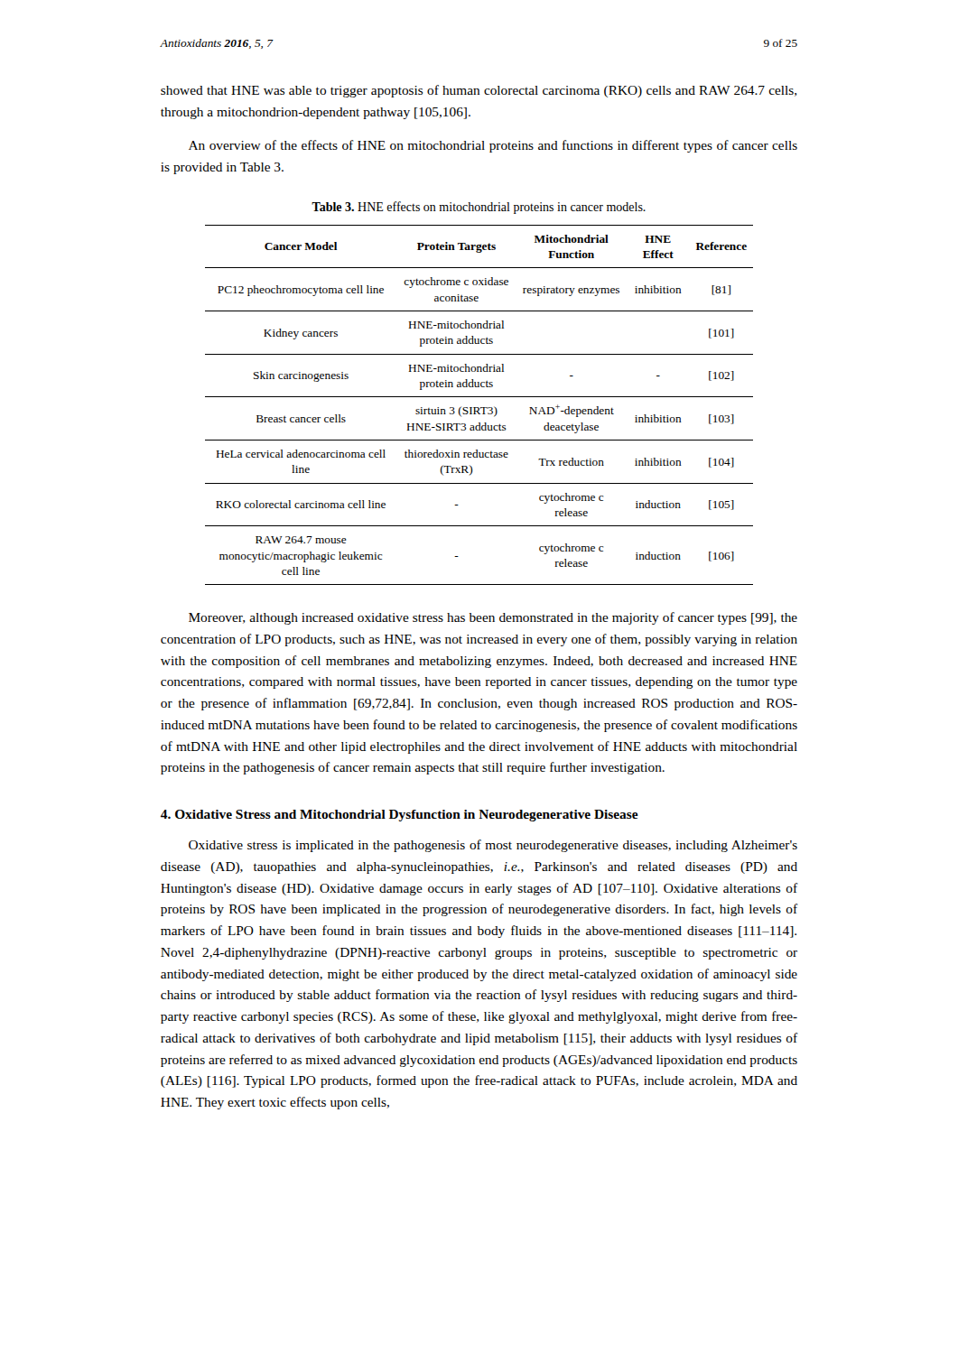Antioxidants 2016, 5, 7 9 of 25
showed that HNE was able to trigger apoptosis of human colorectal carcinoma (RKO) cells and RAW 264.7 cells, through a mitochondrion-dependent pathway [105,106].
An overview of the effects of HNE on mitochondrial proteins and functions in different types of cancer cells is provided in Table 3.
Table 3. HNE effects on mitochondrial proteins in cancer models.
| Cancer Model | Protein Targets | Mitochondrial Function | HNE Effect | Reference |
| --- | --- | --- | --- | --- |
| PC12 pheochromocytoma cell line | cytochrome c oxidase aconitase | respiratory enzymes | inhibition | [81] |
| Kidney cancers | HNE-mitochondrial protein adducts | | | [101] |
| Skin carcinogenesis | HNE-mitochondrial protein adducts | - | - | [102] |
| Breast cancer cells | sirtuin 3 (SIRT3) HNE-SIRT3 adducts | NAD + -dependent deacetylase | inhibition | [103] |
| HeLa cervical adenocarcinoma cell line | thioredoxin reductase (TrxR) | Trx reduction | inhibition | [104] |
| RKO colorectal carcinoma cell line | - | cytochrome c release | induction | [105] |
| RAW 264.7 mouse monocytic/macrophagic leukemic cell line | - | cytochrome c release | induction | [106] |
Moreover, although increased oxidative stress has been demonstrated in the majority of cancer types [99], the concentration of LPO products, such as HNE, was not increased in every one of them, possibly varying in relation with the composition of cell membranes and metabolizing enzymes. Indeed, both decreased and increased HNE concentrations, compared with normal tissues, have been reported in cancer tissues, depending on the tumor type or the presence of inflammation [69,72,84]. In conclusion, even though increased ROS production and ROS-induced mtDNA mutations have been found to be related to carcinogenesis, the presence of covalent modifications of mtDNA with HNE and other lipid electrophiles and the direct involvement of HNE adducts with mitochondrial proteins in the pathogenesis of cancer remain aspects that still require further investigation.
4. Oxidative Stress and Mitochondrial Dysfunction in Neurodegenerative Disease
Oxidative stress is implicated in the pathogenesis of most neurodegenerative diseases, including Alzheimer's disease (AD), tauopathies and alpha-synucleinopathies, i.e., Parkinson's and related diseases (PD) and Huntington's disease (HD). Oxidative damage occurs in early stages of AD [107–110]. Oxidative alterations of proteins by ROS have been implicated in the progression of neurodegenerative disorders. In fact, high levels of markers of LPO have been found in brain tissues and body fluids in the above-mentioned diseases [111–114]. Novel 2,4-diphenylhydrazine (DPNH)-reactive carbonyl groups in proteins, susceptible to spectrometric or antibody-mediated detection, might be either produced by the direct metal-catalyzed oxidation of aminoacyl side chains or introduced by stable adduct formation via the reaction of lysyl residues with reducing sugars and third-party reactive carbonyl species (RCS). As some of these, like glyoxal and methylglyoxal, might derive from free-radical attack to derivatives of both carbohydrate and lipid metabolism [115], their adducts with lysyl residues of proteins are referred to as mixed advanced glycoxidation end products (AGEs)/advanced lipoxidation end products (ALEs) [116]. Typical LPO products, formed upon the free-radical attack to PUFAs, include acrolein, MDA and HNE. They exert toxic effects upon cells,